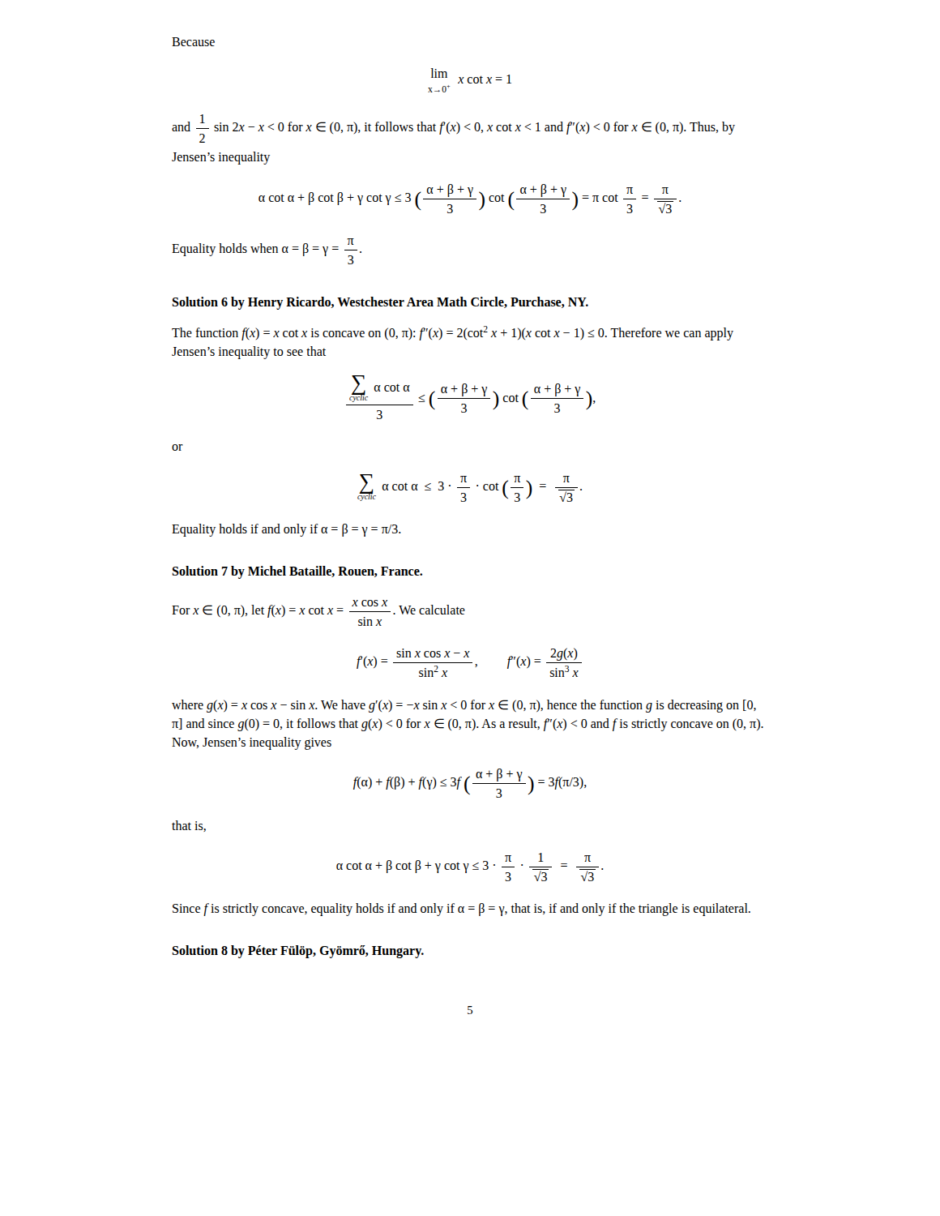Because
lim x→0+ x cot x = 1
and 12 sin 2x − x < 0 for x ∈ (0, π), it follows that f′(x) < 0, x cot x < 1 and f″(x) < 0 for x ∈ (0, π). Thus, by Jensen’s inequality
α cot α + β cot β + γ cot γ ≤ 3 (α + β + γ 3) cot (α + β + γ 3) = π cot π 3 = π√3.
Equality holds when α = β = γ = π 3.
Solution 6 by Henry Ricardo, Westchester Area Math Circle, Purchase, NY.
The function f(x) = x cot x is concave on (0, π): f″(x) = 2(cot2 x + 1)(x cot x − 1) ≤ 0. Therefore we can apply Jensen’s inequality to see that
∑cyclic α cot α 3 ≤ (α + β + γ 3) cot (α + β + γ 3),
or
∑cyclic α cot α ≤ 3 · π 3 · cot (π 3) = π√3.
Equality holds if and only if α = β = γ = π/3.
Solution 7 by Michel Bataille, Rouen, France.
For x ∈ (0, π), let f(x) = x cot x = x cos x sin x. We calculate
f′(x) = sin x cos x − x sin2 x, f″(x) = 2g(x) sin3 x
where g(x) = x cos x − sin x. We have g′(x) = −x sin x < 0 for x ∈ (0, π), hence the function g is decreasing on [0, π] and since g(0) = 0, it follows that g(x) < 0 for x ∈ (0, π). As a result, f″(x) < 0 and f is strictly concave on (0, π).
Now, Jensen’s inequality gives
f(α) + f(β) + f(γ) ≤ 3f (α + β + γ 3) = 3f(π/3),
that is,
α cot α + β cot β + γ cot γ ≤ 3 · π 3 · 1√3 = π√3.
Since f is strictly concave, equality holds if and only if α = β = γ, that is, if and only if the triangle is equilateral.
Solution 8 by Péter Fülöp, Gyömrő, Hungary.
5